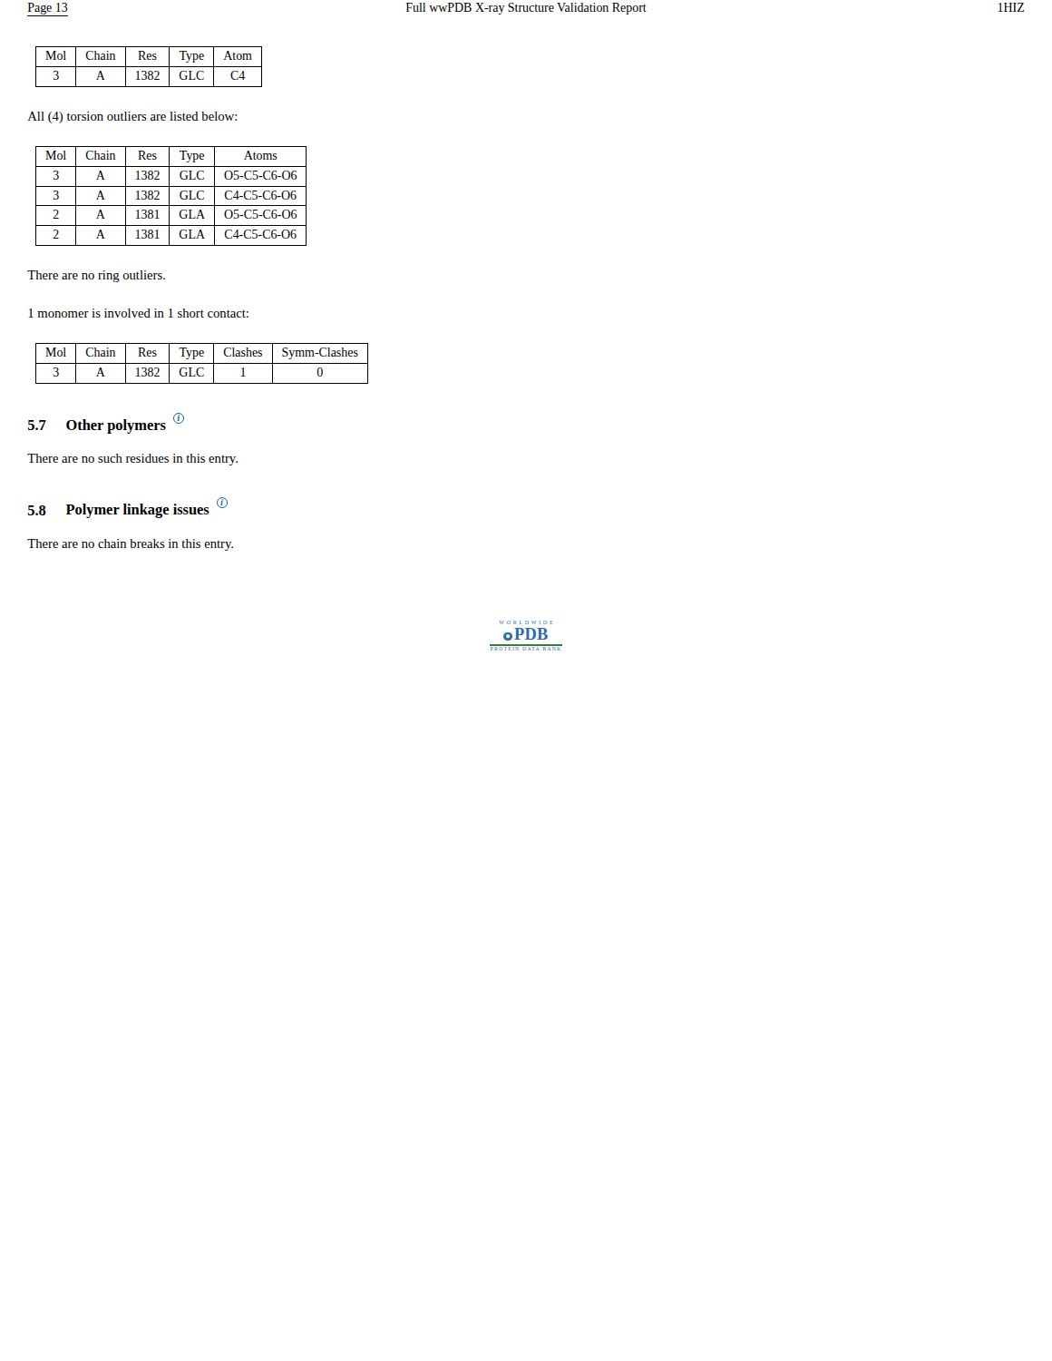Page 13
Full wwPDB X-ray Structure Validation Report
1HIZ
| Mol | Chain | Res | Type | Atom |
| --- | --- | --- | --- | --- |
| 3 | A | 1382 | GLC | C4 |
All (4) torsion outliers are listed below:
| Mol | Chain | Res | Type | Atoms |
| --- | --- | --- | --- | --- |
| 3 | A | 1382 | GLC | O5-C5-C6-O6 |
| 3 | A | 1382 | GLC | C4-C5-C6-O6 |
| 2 | A | 1381 | GLA | O5-C5-C6-O6 |
| 2 | A | 1381 | GLA | C4-C5-C6-O6 |
There are no ring outliers.
1 monomer is involved in 1 short contact:
| Mol | Chain | Res | Type | Clashes | Symm-Clashes |
| --- | --- | --- | --- | --- | --- |
| 3 | A | 1382 | GLC | 1 | 0 |
5.7 Other polymers i
There are no such residues in this entry.
5.8 Polymer linkage issues i
There are no chain breaks in this entry.
WORLDWIDE
●PDB
PROTEIN DATA BANK